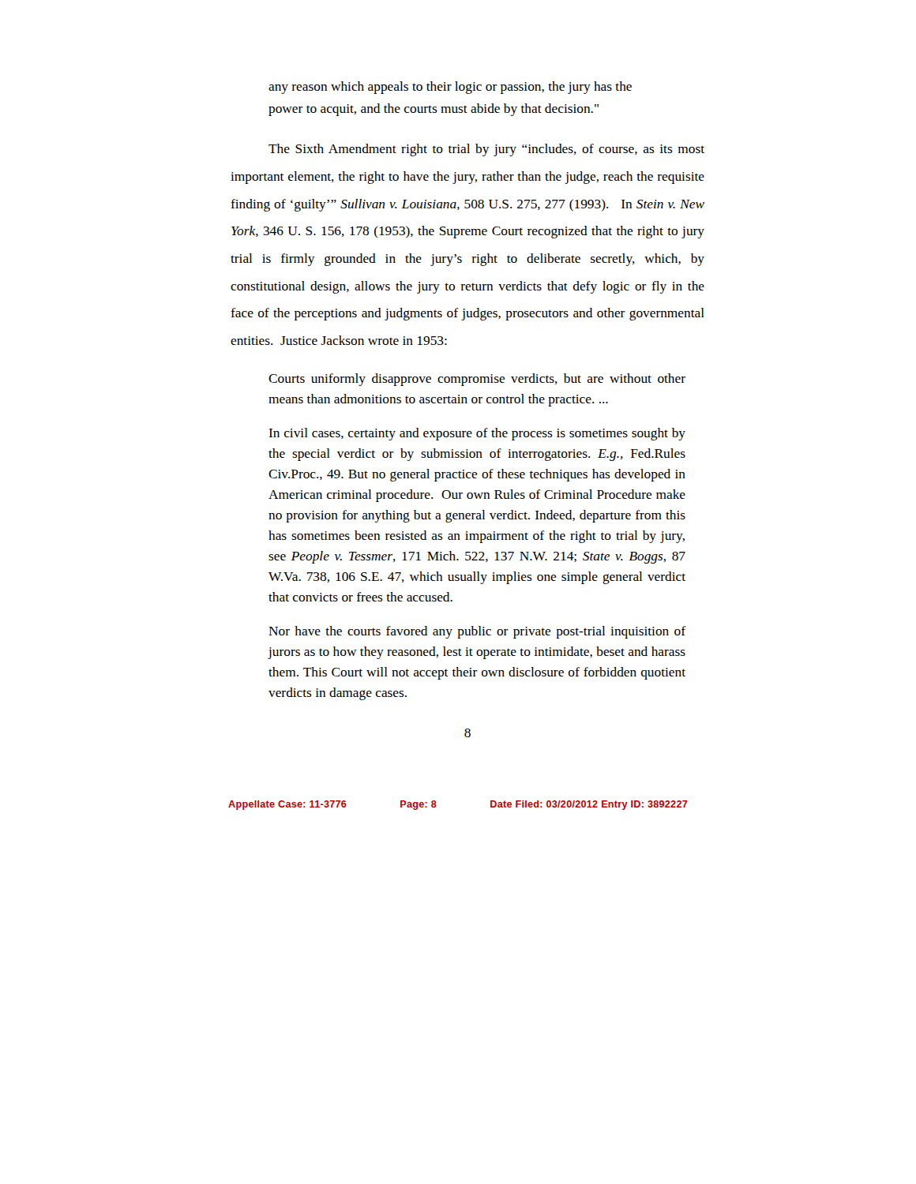any reason which appeals to their logic or passion, the jury has the power to acquit, and the courts must abide by that decision."
The Sixth Amendment right to trial by jury “includes, of course, as its most important element, the right to have the jury, rather than the judge, reach the requisite finding of ‘guilty’” Sullivan v. Louisiana, 508 U.S. 275, 277 (1993). In Stein v. New York, 346 U. S. 156, 178 (1953), the Supreme Court recognized that the right to jury trial is firmly grounded in the jury’s right to deliberate secretly, which, by constitutional design, allows the jury to return verdicts that defy logic or fly in the face of the perceptions and judgments of judges, prosecutors and other governmental entities. Justice Jackson wrote in 1953:
Courts uniformly disapprove compromise verdicts, but are without other means than admonitions to ascertain or control the practice. ...
In civil cases, certainty and exposure of the process is sometimes sought by the special verdict or by submission of interrogatories. E.g., Fed.Rules Civ.Proc., 49. But no general practice of these techniques has developed in American criminal procedure. Our own Rules of Criminal Procedure make no provision for anything but a general verdict. Indeed, departure from this has sometimes been resisted as an impairment of the right to trial by jury, see People v. Tessmer, 171 Mich. 522, 137 N.W. 214; State v. Boggs, 87 W.Va. 738, 106 S.E. 47, which usually implies one simple general verdict that convicts or frees the accused.
Nor have the courts favored any public or private post-trial inquisition of jurors as to how they reasoned, lest it operate to intimidate, beset and harass them. This Court will not accept their own disclosure of forbidden quotient verdicts in damage cases.
8
Appellate Case: 11-3776 Page: 8 Date Filed: 03/20/2012 Entry ID: 3892227